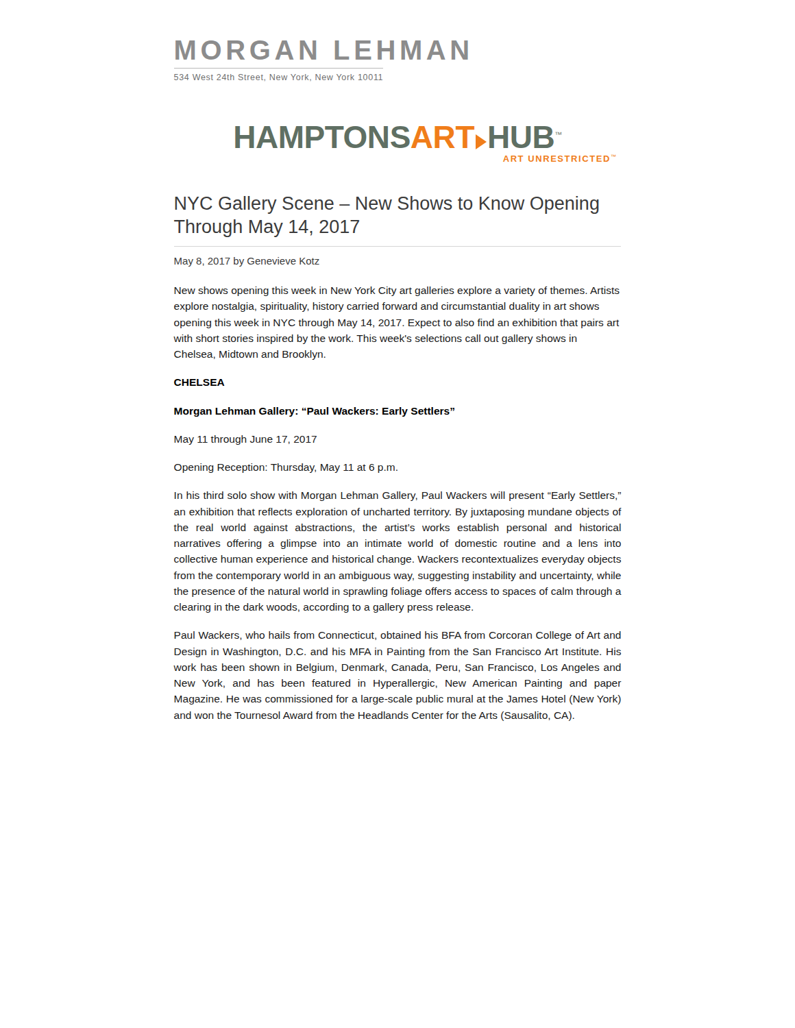MORGAN LEHMAN
534 West 24th Street, New York, New York 10011
HAMPTONS ART HUB™
ART UNRESTRICTED™
NYC Gallery Scene – New Shows to Know Opening Through May 14, 2017
May 8, 2017 by Genevieve Kotz
New shows opening this week in New York City art galleries explore a variety of themes. Artists explore nostalgia, spirituality, history carried forward and circumstantial duality in art shows opening this week in NYC through May 14, 2017. Expect to also find an exhibition that pairs art with short stories inspired by the work. This week's selections call out gallery shows in Chelsea, Midtown and Brooklyn.
CHELSEA
Morgan Lehman Gallery: “Paul Wackers: Early Settlers”
May 11 through June 17, 2017
Opening Reception: Thursday, May 11 at 6 p.m.
In his third solo show with Morgan Lehman Gallery, Paul Wackers will present “Early Settlers,” an exhibition that reflects exploration of uncharted territory. By juxtaposing mundane objects of the real world against abstractions, the artist’s works establish personal and historical narratives offering a glimpse into an intimate world of domestic routine and a lens into collective human experience and historical change. Wackers recontextualizes everyday objects from the contemporary world in an ambiguous way, suggesting instability and uncertainty, while the presence of the natural world in sprawling foliage offers access to spaces of calm through a clearing in the dark woods, according to a gallery press release.
Paul Wackers, who hails from Connecticut, obtained his BFA from Corcoran College of Art and Design in Washington, D.C. and his MFA in Painting from the San Francisco Art Institute. His work has been shown in Belgium, Denmark, Canada, Peru, San Francisco, Los Angeles and New York, and has been featured in Hyperallergic, New American Painting and paper Magazine. He was commissioned for a large-scale public mural at the James Hotel (New York) and won the Tournesol Award from the Headlands Center for the Arts (Sausalito, CA).